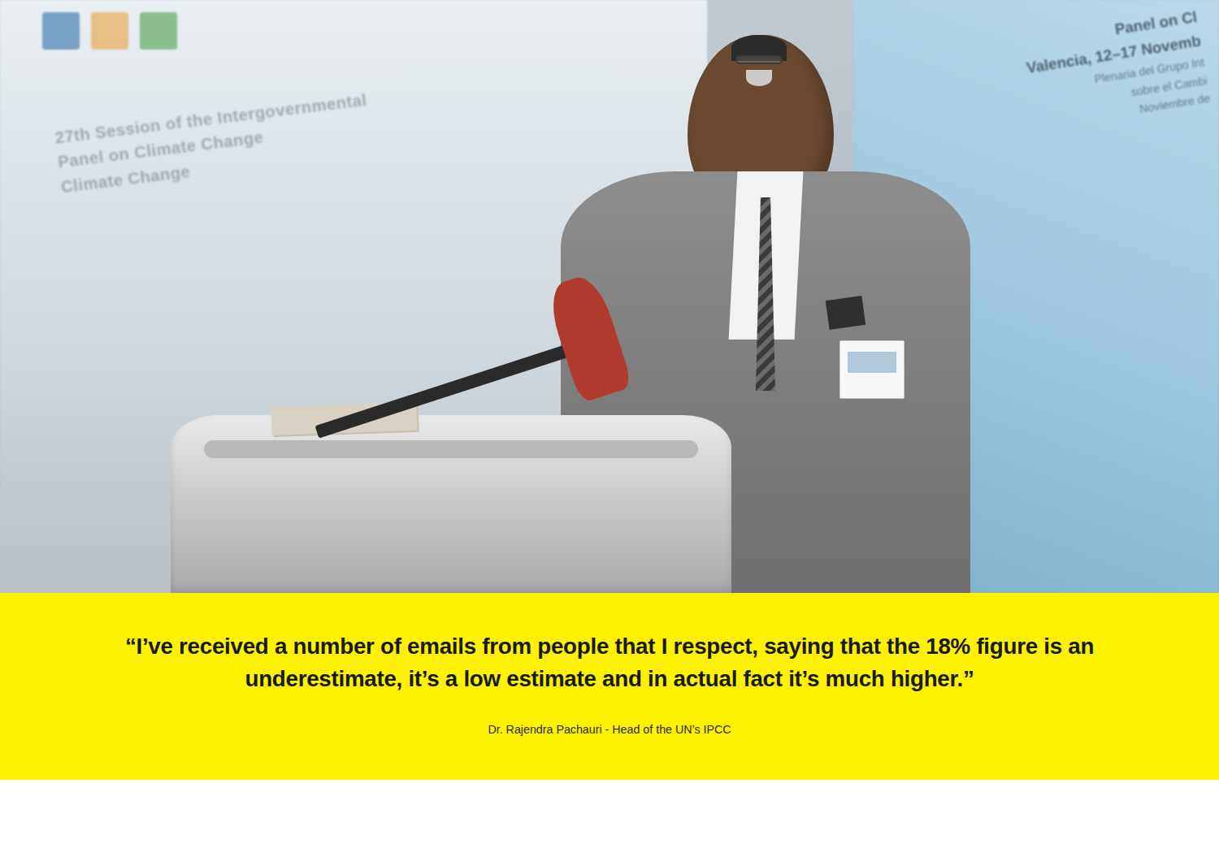27th Session of the Intergovernmental Panel on Climate Change Climate Change
Panel on Cl
Valencia, 12–17 Novemb
Plenaria del Grupo Int sobre el Cambi Noviembre de
“I’ve received a number of emails from people that I respect, saying that the 18% figure is an underestimate, it’s a low estimate and in actual fact it’s much higher.”
Dr. Rajendra Pachauri - Head of the UN’s IPCC